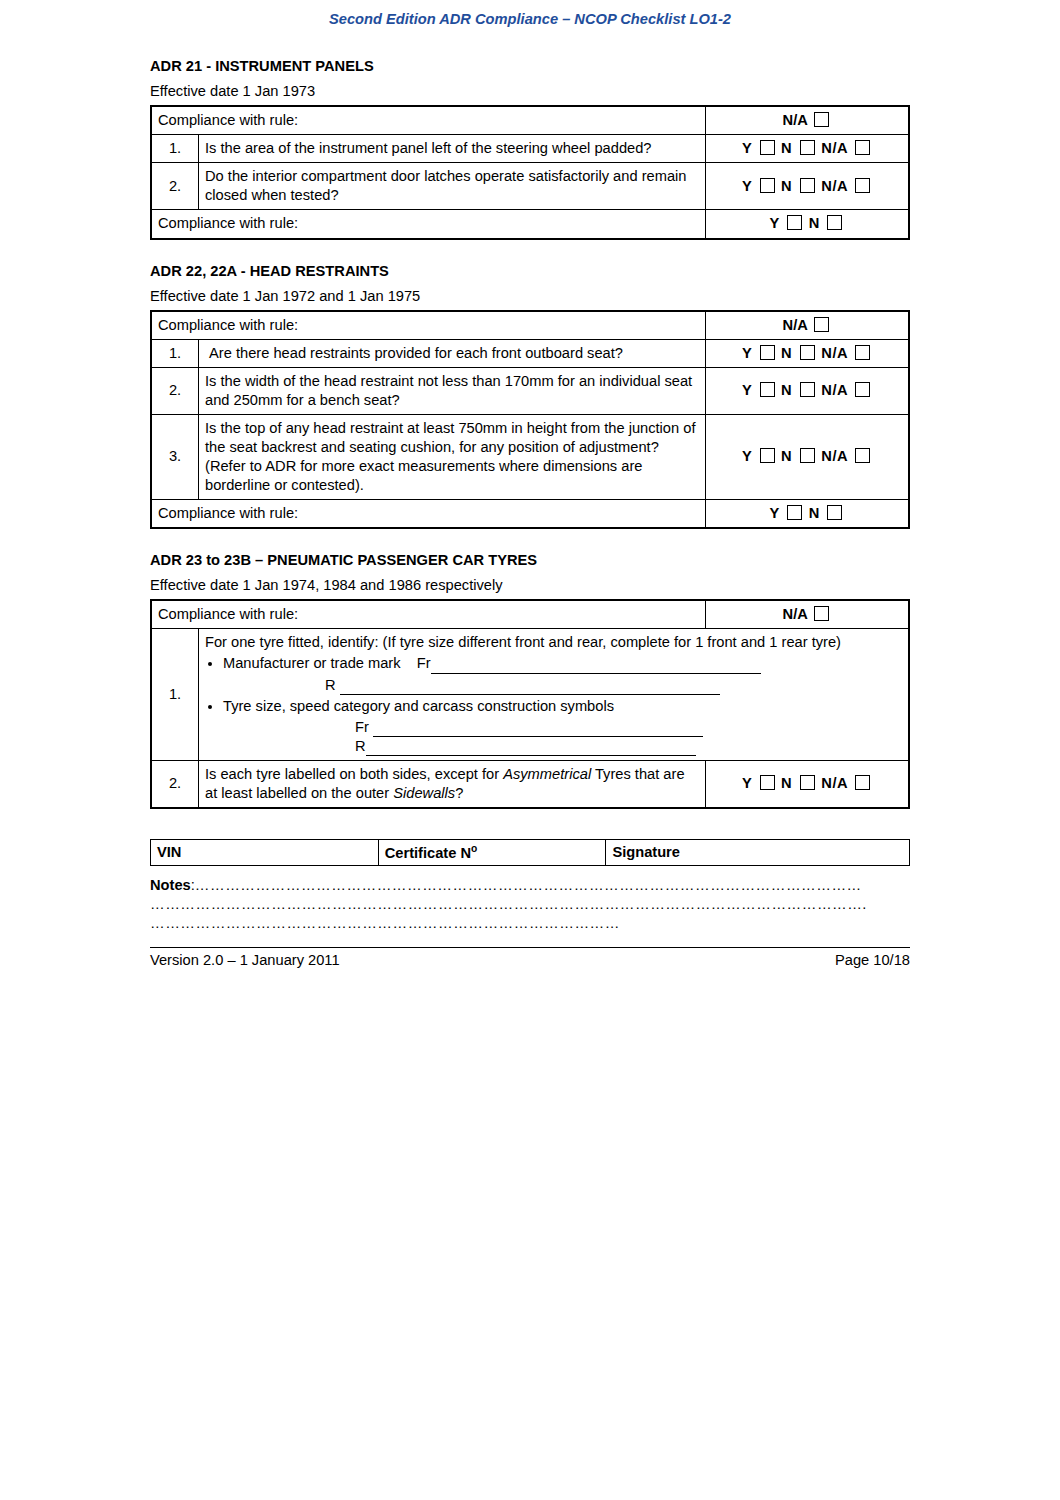Second Edition ADR Compliance – NCOP Checklist LO1-2
ADR 21 - INSTRUMENT PANELS
Effective date 1 Jan 1973
| Compliance with rule: | N/A |
| 1. | Is the area of the instrument panel left of the steering wheel padded? | Y N N/A |
| 2. | Do the interior compartment door latches operate satisfactorily and remain closed when tested? | Y N N/A |
| Compliance with rule: | Y N |
ADR 22, 22A - HEAD RESTRAINTS
Effective date 1 Jan 1972 and 1 Jan 1975
| Compliance with rule: | N/A |
| 1. | Are there head restraints provided for each front outboard seat? | Y N N/A |
| 2. | Is the width of the head restraint not less than 170mm for an individual seat and 250mm for a bench seat? | Y N N/A |
| 3. | Is the top of any head restraint at least 750mm in height from the junction of the seat backrest and seating cushion, for any position of adjustment? (Refer to ADR for more exact measurements where dimensions are borderline or contested). | Y N N/A |
| Compliance with rule: | Y N |
ADR 23 to 23B – PNEUMATIC PASSENGER CAR TYRES
Effective date 1 Jan 1974, 1984 and 1986 respectively
| Compliance with rule: | N/A |
| 1. | For one tyre fitted, identify: (If tyre size different front and rear, complete for 1 front and 1 rear tyre) Manufacturer or trade mark Fr R Tyre size, speed category and carcass construction symbols Fr R |
| 2. | Is each tyre labelled on both sides, except for Asymmetrical Tyres that are at least labelled on the outer Sidewalls ? | Y N N/A |
| VIN | Certificate N o | Signature |
Notes:……………………………………………………………………………………………………………………
…………………………………………………………………………………………………………………………….
…………………………………………………………………………………
Version 2.0 – 1 January 2011 Page 10/18